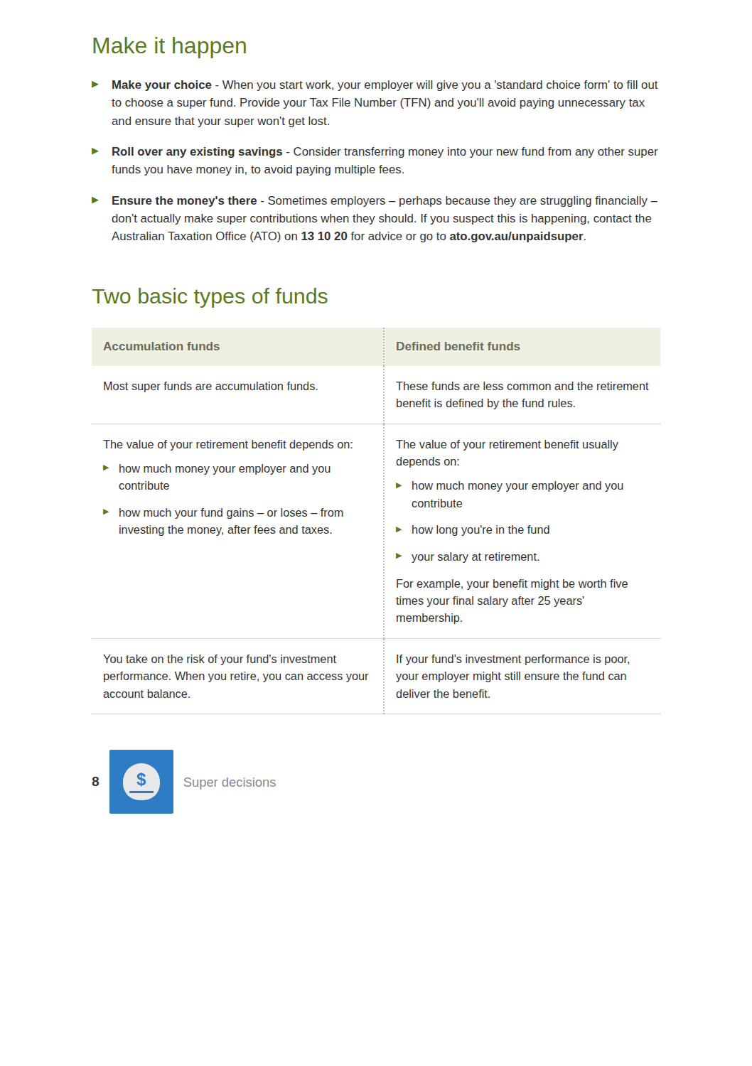Make it happen
Make your choice - When you start work, your employer will give you a 'standard choice form' to fill out to choose a super fund. Provide your Tax File Number (TFN) and you'll avoid paying unnecessary tax and ensure that your super won't get lost.
Roll over any existing savings - Consider transferring money into your new fund from any other super funds you have money in, to avoid paying multiple fees.
Ensure the money's there - Sometimes employers – perhaps because they are struggling financially – don't actually make super contributions when they should. If you suspect this is happening, contact the Australian Taxation Office (ATO) on 13 10 20 for advice or go to ato.gov.au/unpaidsuper.
Two basic types of funds
| Accumulation funds | Defined benefit funds |
| --- | --- |
| Most super funds are accumulation funds. | These funds are less common and the retirement benefit is defined by the fund rules. |
| The value of your retirement benefit depends on: how much money your employer and you contribute how much your fund gains – or loses – from investing the money, after fees and taxes. | The value of your retirement benefit usually depends on: how much money your employer and you contribute how long you're in the fund your salary at retirement. For example, your benefit might be worth five times your final salary after 25 years' membership. |
| You take on the risk of your fund's investment performance. When you retire, you can access your account balance. | If your fund's investment performance is poor, your employer might still ensure the fund can deliver the benefit. |
8
$
Super decisions